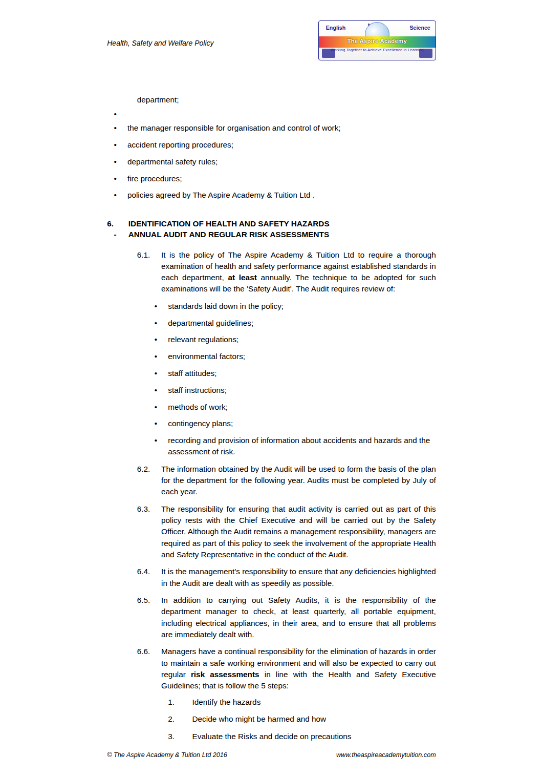Health, Safety and Welfare Policy
English
Math
Science
The Aspire Academy
Working Together to Achieve Excellence in Learning
department;
the manager responsible for organisation and control of work;
accident reporting procedures;
departmental safety rules;
fire procedures;
policies agreed by The Aspire Academy & Tuition Ltd .
6. IDENTIFICATION OF HEALTH AND SAFETY HAZARDS
-ANNUAL AUDIT AND REGULAR RISK ASSESSMENTS
6.1.
It is the policy of The Aspire Academy & Tuition Ltd to require a thorough examination of health and safety performance against established standards in each department, at least annually. The technique to be adopted for such examinations will be the 'Safety Audit'. The Audit requires review of:
standards laid down in the policy;
departmental guidelines;
relevant regulations;
environmental factors;
staff attitudes;
staff instructions;
methods of work;
contingency plans;
recording and provision of information about accidents and hazards and the assessment of risk.
6.2.
The information obtained by the Audit will be used to form the basis of the plan for the department for the following year. Audits must be completed by July of each year.
6.3.
The responsibility for ensuring that audit activity is carried out as part of this policy rests with the Chief Executive and will be carried out by the Safety Officer. Although the Audit remains a management responsibility, managers are required as part of this policy to seek the involvement of the appropriate Health and Safety Representative in the conduct of the Audit.
6.4.
It is the management's responsibility to ensure that any deficiencies highlighted in the Audit are dealt with as speedily as possible.
6.5.
In addition to carrying out Safety Audits, it is the responsibility of the department manager to check, at least quarterly, all portable equipment, including electrical appliances, in their area, and to ensure that all problems are immediately dealt with.
6.6.
Managers have a continual responsibility for the elimination of hazards in order to maintain a safe working environment and will also be expected to carry out regular risk assessments in line with the Health and Safety Executive Guidelines; that is follow the 5 steps:
Identify the hazards
Decide who might be harmed and how
Evaluate the Risks and decide on precautions
© The Aspire Academy & Tuition Ltd 2016
www.theaspireacademytuition.com